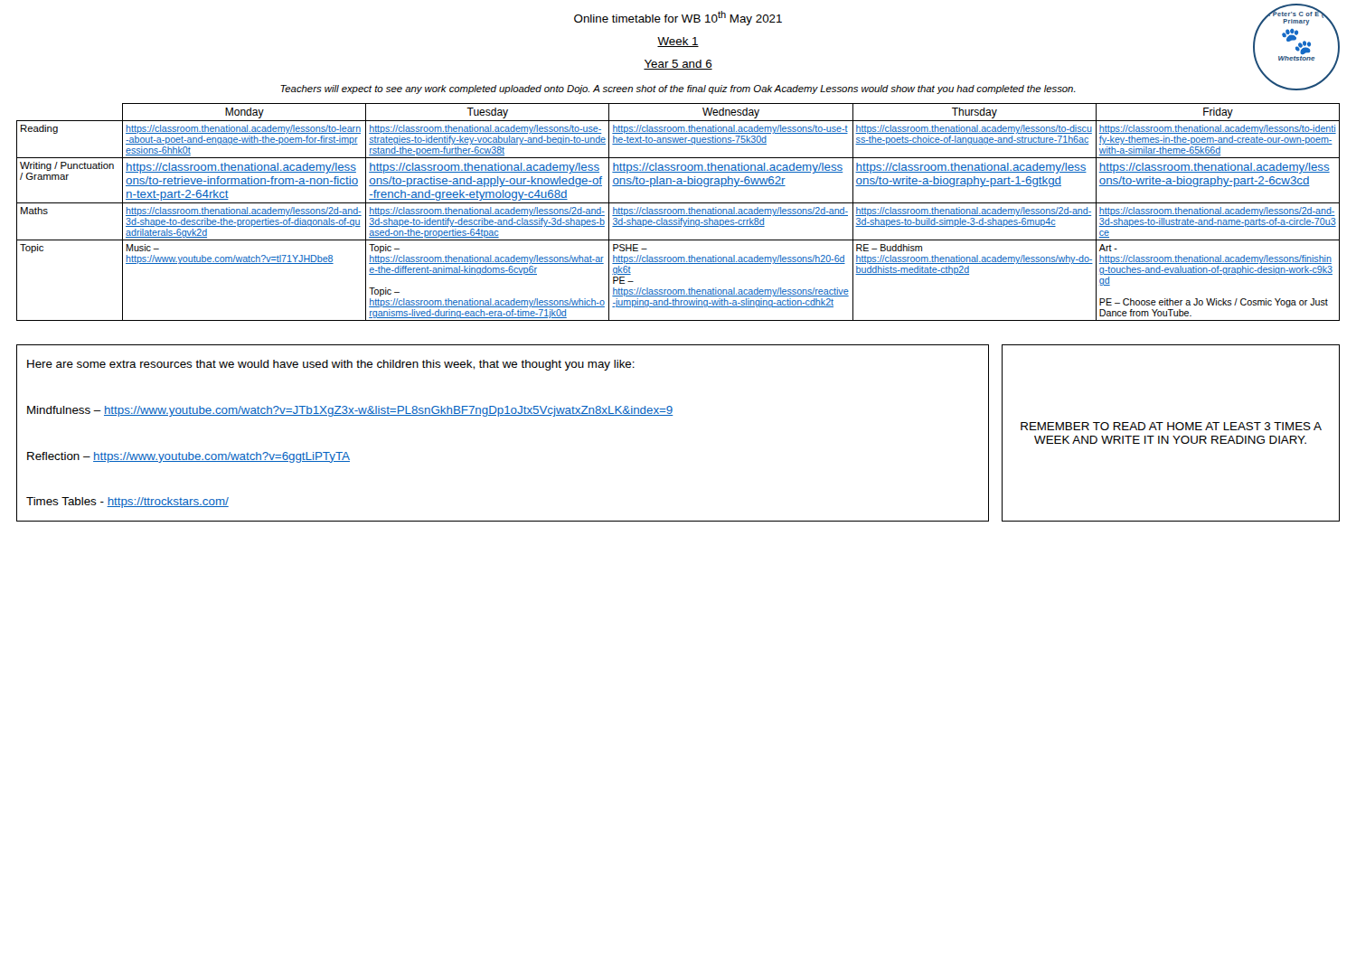St. Peter's C of E (A) Primary 🐾 Whetstone
Online timetable for WB 10th May 2021
Week 1
Year 5 and 6
Teachers will expect to see any work completed uploaded onto Dojo. A screen shot of the final quiz from Oak Academy Lessons would show that you had completed the lesson.
| | Monday | Tuesday | Wednesday | Thursday | Friday |
| --- | --- | --- | --- | --- | --- |
| Reading | https://classroom.thenational.academy/lessons/to-learn-about-a-poet-and-engage-with-the-poem-for-first-impressions-6hhk0t | https://classroom.thenational.academy/lessons/to-use-strategies-to-identify-key-vocabulary-and-begin-to-understand-the-poem-further-6cw38t | https://classroom.thenational.academy/lessons/to-use-the-text-to-answer-questions-75k30d | https://classroom.thenational.academy/lessons/to-discuss-the-poets-choice-of-language-and-structure-71h6ac | https://classroom.thenational.academy/lessons/to-identify-key-themes-in-the-poem-and-create-our-own-poem-with-a-similar-theme-65k66d |
| Writing / Punctuation / Grammar | https://classroom.thenational.academy/lessons/to-retrieve-information-from-a-non-fiction-text-part-2-64rkct | https://classroom.thenational.academy/lessons/to-practise-and-apply-our-knowledge-of-french-and-greek-etymology-c4u68d | https://classroom.thenational.academy/lessons/to-plan-a-biography-6ww62r | https://classroom.thenational.academy/lessons/to-write-a-biography-part-1-6gtkgd | https://classroom.thenational.academy/lessons/to-write-a-biography-part-2-6cw3cd |
| Maths | https://classroom.thenational.academy/lessons/2d-and-3d-shape-to-describe-the-properties-of-diagonals-of-quadrilaterals-6gvk2d | https://classroom.thenational.academy/lessons/2d-and-3d-shape-to-identify-describe-and-classify-3d-shapes-based-on-the-properties-64tpac | https://classroom.thenational.academy/lessons/2d-and-3d-shape-classifying-shapes-crrk8d | https://classroom.thenational.academy/lessons/2d-and-3d-shapes-to-build-simple-3-d-shapes-6mup4c | https://classroom.thenational.academy/lessons/2d-and-3d-shapes-to-illustrate-and-name-parts-of-a-circle-70u3ce |
| Topic | Music – https://www.youtube.com/watch?v=tl71YJHDbe8 | Topic – https://classroom.thenational.academy/lessons/what-are-the-different-animal-kingdoms-6cvp6r Topic – https://classroom.thenational.academy/lessons/which-organisms-lived-during-each-era-of-time-71jk0d | PSHE – https://classroom.thenational.academy/lessons/h20-6dgk6t PE – https://classroom.thenational.academy/lessons/reactive-jumping-and-throwing-with-a-slinging-action-cdhk2t | RE – Buddhism https://classroom.thenational.academy/lessons/why-do-buddhists-meditate-cthp2d | Art - https://classroom.thenational.academy/lessons/finishing-touches-and-evaluation-of-graphic-design-work-c9k3gd PE – Choose either a Jo Wicks / Cosmic Yoga or Just Dance from YouTube. |
Here are some extra resources that we would have used with the children this week, that we thought you may like:
Mindfulness – https://www.youtube.com/watch?v=JTb1XgZ3x-w&list=PL8snGkhBF7ngDp1oJtx5VcjwatxZn8xLK&index=9
Reflection – https://www.youtube.com/watch?v=6ggtLiPTyTA
Times Tables - https://ttrockstars.com/
REMEMBER TO READ AT HOME AT LEAST 3 TIMES A WEEK AND WRITE IT IN YOUR READING DIARY.